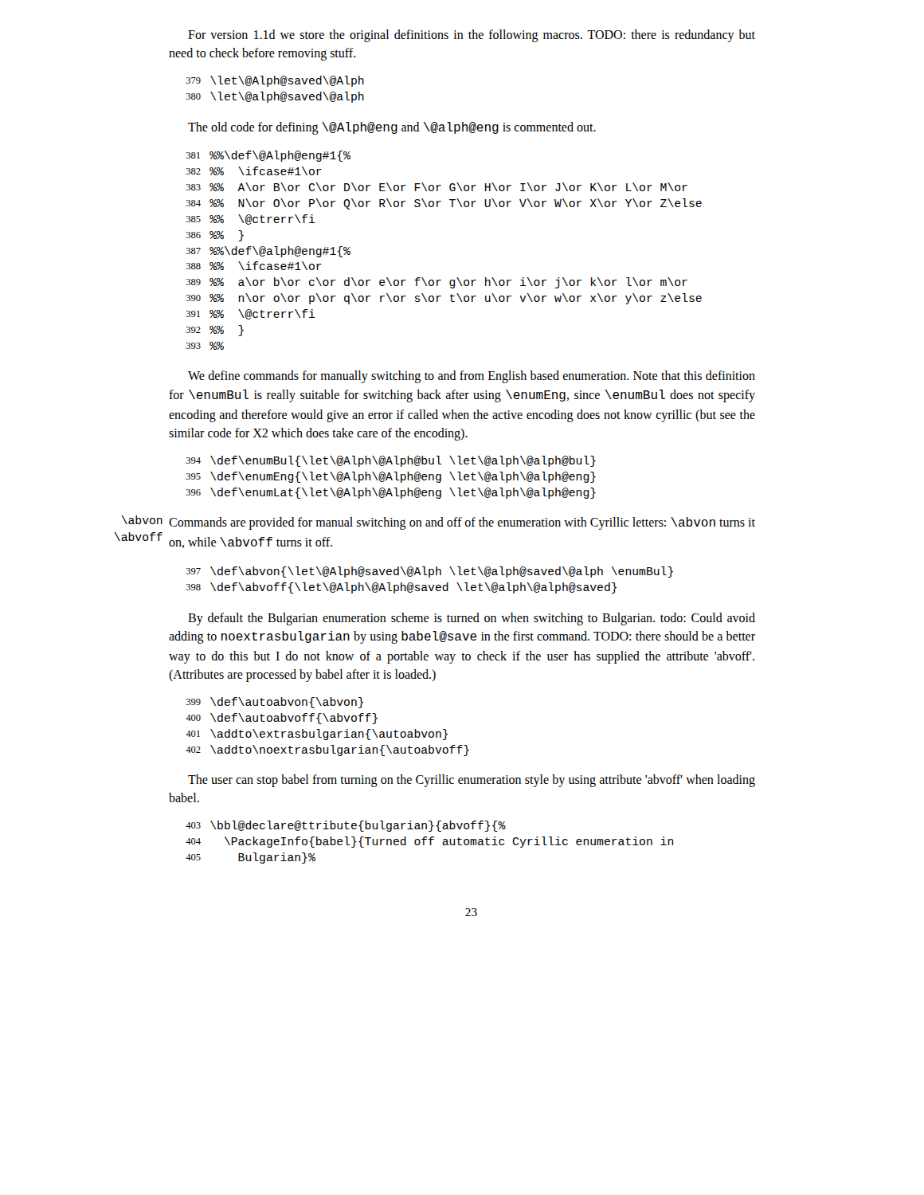For version 1.1d we store the original definitions in the following macros. TODO: there is redundancy but need to check before removing stuff.
379\let\@Alph@saved\@Alph
380\let\@alph@saved\@alph
The old code for defining \@Alph@eng and \@alph@eng is commented out.
381%%\def\@Alph@eng#1{%
382%% \ifcase#1\or
383%% A\or B\or C\or D\or E\or F\or G\or H\or I\or J\or K\or L\or M\or
384%% N\or O\or P\or Q\or R\or S\or T\or U\or V\or W\or X\or Y\or Z\else
385%% \@ctrerr\fi
386%% }
387%%\def\@alph@eng#1{%
388%% \ifcase#1\or
389%% a\or b\or c\or d\or e\or f\or g\or h\or i\or j\or k\or l\or m\or
390%% n\or o\or p\or q\or r\or s\or t\or u\or v\or w\or x\or y\or z\else
391%% \@ctrerr\fi
392%% }
393%%
We define commands for manually switching to and from English based enumeration. Note that this definition for \enumBul is really suitable for switching back after using \enumEng, since \enumBul does not specify encoding and therefore would give an error if called when the active encoding does not know cyrillic (but see the similar code for X2 which does take care of the encoding).
394\def\enumBul{\let\@Alph\@Alph@bul \let\@alph\@alph@bul}
395\def\enumEng{\let\@Alph\@Alph@eng \let\@alph\@alph@eng}
396\def\enumLat{\let\@Alph\@Alph@eng \let\@alph\@alph@eng}
\abvon
\abvoff
Commands are provided for manual switching on and off of the enumeration with Cyrillic letters: \abvon turns it on, while \abvoff turns it off.
397\def\abvon{\let\@Alph@saved\@Alph \let\@alph@saved\@alph \enumBul}
398\def\abvoff{\let\@Alph\@Alph@saved \let\@alph\@alph@saved}
By default the Bulgarian enumeration scheme is turned on when switching to Bulgarian. todo: Could avoid adding to noextrasbulgarian by using babel@save in the first command. TODO: there should be a better way to do this but I do not know of a portable way to check if the user has supplied the attribute 'abvoff'. (Attributes are processed by babel after it is loaded.)
399\def\autoabvon{\abvon}
400\def\autoabvoff{\abvoff}
401\addto\extrasbulgarian{\autoabvon}
402\addto\noextrasbulgarian{\autoabvoff}
The user can stop babel from turning on the Cyrillic enumeration style by using attribute 'abvoff' when loading babel.
403\bbl@declare@ttribute{bulgarian}{abvoff}{%
404 \PackageInfo{babel}{Turned off automatic Cyrillic enumeration in
405 Bulgarian}%
23